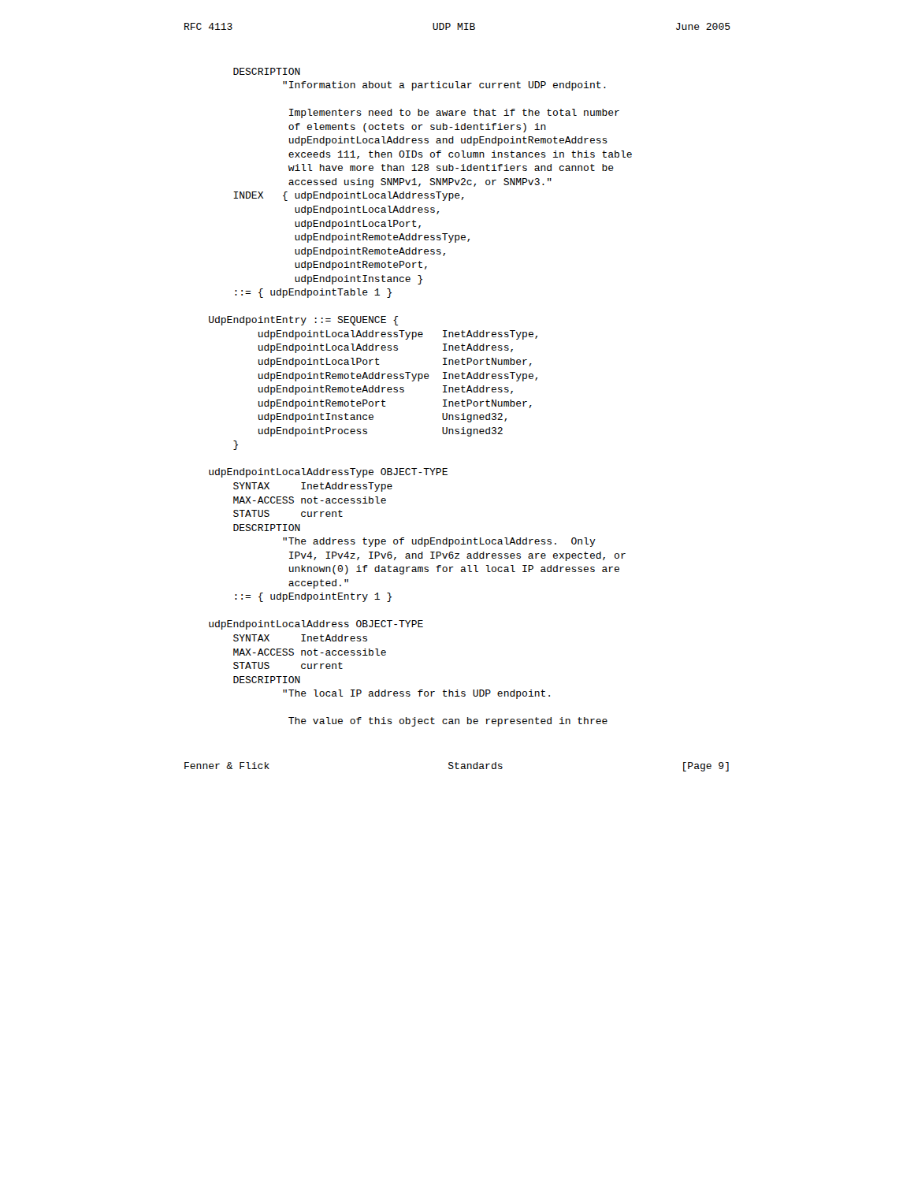RFC 4113 UDP MIB June 2005
        DESCRIPTION
                "Information about a particular current UDP endpoint.

                 Implementers need to be aware that if the total number
                 of elements (octets or sub-identifiers) in
                 udpEndpointLocalAddress and udpEndpointRemoteAddress
                 exceeds 111, then OIDs of column instances in this table
                 will have more than 128 sub-identifiers and cannot be
                 accessed using SNMPv1, SNMPv2c, or SNMPv3."
        INDEX   { udpEndpointLocalAddressType,
                  udpEndpointLocalAddress,
                  udpEndpointLocalPort,
                  udpEndpointRemoteAddressType,
                  udpEndpointRemoteAddress,
                  udpEndpointRemotePort,
                  udpEndpointInstance }
        ::= { udpEndpointTable 1 }

    UdpEndpointEntry ::= SEQUENCE {
            udpEndpointLocalAddressType   InetAddressType,
            udpEndpointLocalAddress       InetAddress,
            udpEndpointLocalPort          InetPortNumber,
            udpEndpointRemoteAddressType  InetAddressType,
            udpEndpointRemoteAddress      InetAddress,
            udpEndpointRemotePort         InetPortNumber,
            udpEndpointInstance           Unsigned32,
            udpEndpointProcess            Unsigned32
        }

    udpEndpointLocalAddressType OBJECT-TYPE
        SYNTAX     InetAddressType
        MAX-ACCESS not-accessible
        STATUS     current
        DESCRIPTION
                "The address type of udpEndpointLocalAddress.  Only
                 IPv4, IPv4z, IPv6, and IPv6z addresses are expected, or
                 unknown(0) if datagrams for all local IP addresses are
                 accepted."
        ::= { udpEndpointEntry 1 }

    udpEndpointLocalAddress OBJECT-TYPE
        SYNTAX     InetAddress
        MAX-ACCESS not-accessible
        STATUS     current
        DESCRIPTION
                "The local IP address for this UDP endpoint.

                 The value of this object can be represented in three
Fenner & Flick Standards [Page 9]